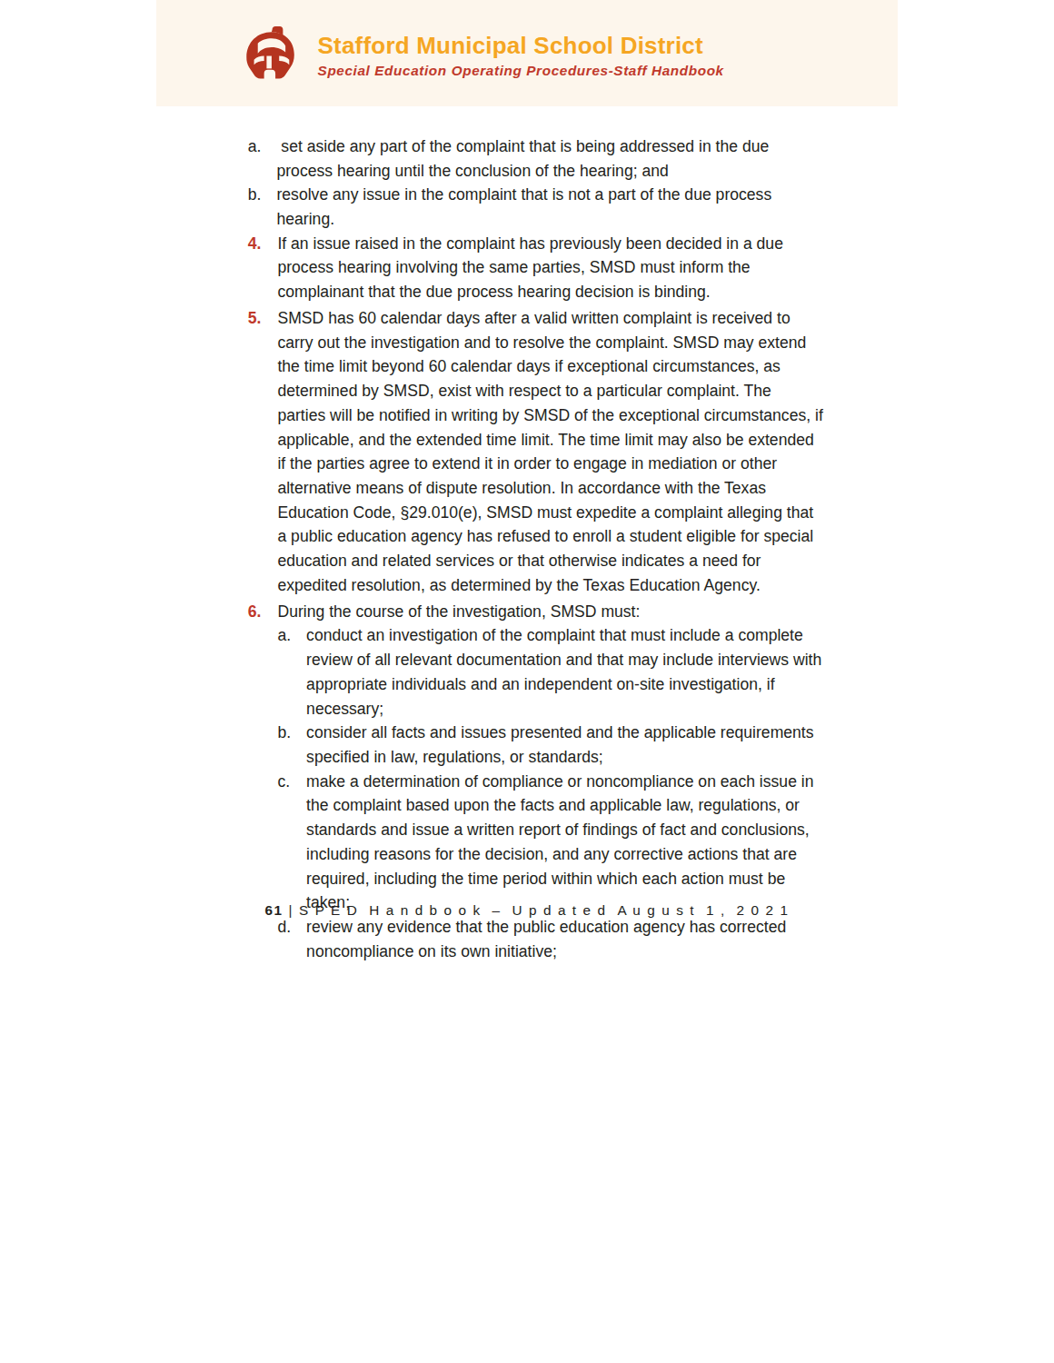Stafford Municipal School District
Special Education Operating Procedures-Staff Handbook
a. set aside any part of the complaint that is being addressed in the due process hearing until the conclusion of the hearing; and
b. resolve any issue in the complaint that is not a part of the due process hearing.
4.
If an issue raised in the complaint has previously been decided in a due process hearing involving the same parties, SMSD must inform the complainant that the due process hearing decision is binding.
5.
SMSD has 60 calendar days after a valid written complaint is received to carry out the investigation and to resolve the complaint. SMSD may extend the time limit beyond 60 calendar days if exceptional circumstances, as determined by SMSD, exist with respect to a particular complaint. The parties will be notified in writing by SMSD of the exceptional circumstances, if applicable, and the extended time limit. The time limit may also be extended if the parties agree to extend it in order to engage in mediation or other alternative means of dispute resolution. In accordance with the Texas Education Code, §29.010(e), SMSD must expedite a complaint alleging that a public education agency has refused to enroll a student eligible for special education and related services or that otherwise indicates a need for expedited resolution, as determined by the Texas Education Agency.
6.
During the course of the investigation, SMSD must:
a. conduct an investigation of the complaint that must include a complete review of all relevant documentation and that may include interviews with appropriate individuals and an independent on-site investigation, if necessary;
b. consider all facts and issues presented and the applicable requirements specified in law, regulations, or standards;
c. make a determination of compliance or noncompliance on each issue in the complaint based upon the facts and applicable law, regulations, or standards and issue a written report of findings of fact and conclusions, including reasons for the decision, and any corrective actions that are required, including the time period within which each action must be taken;
d. review any evidence that the public education agency has corrected noncompliance on its own initiative;
61 | S P E D H a n d b o o k – U p d a t e d A u g u s t 1 , 2 0 2 1